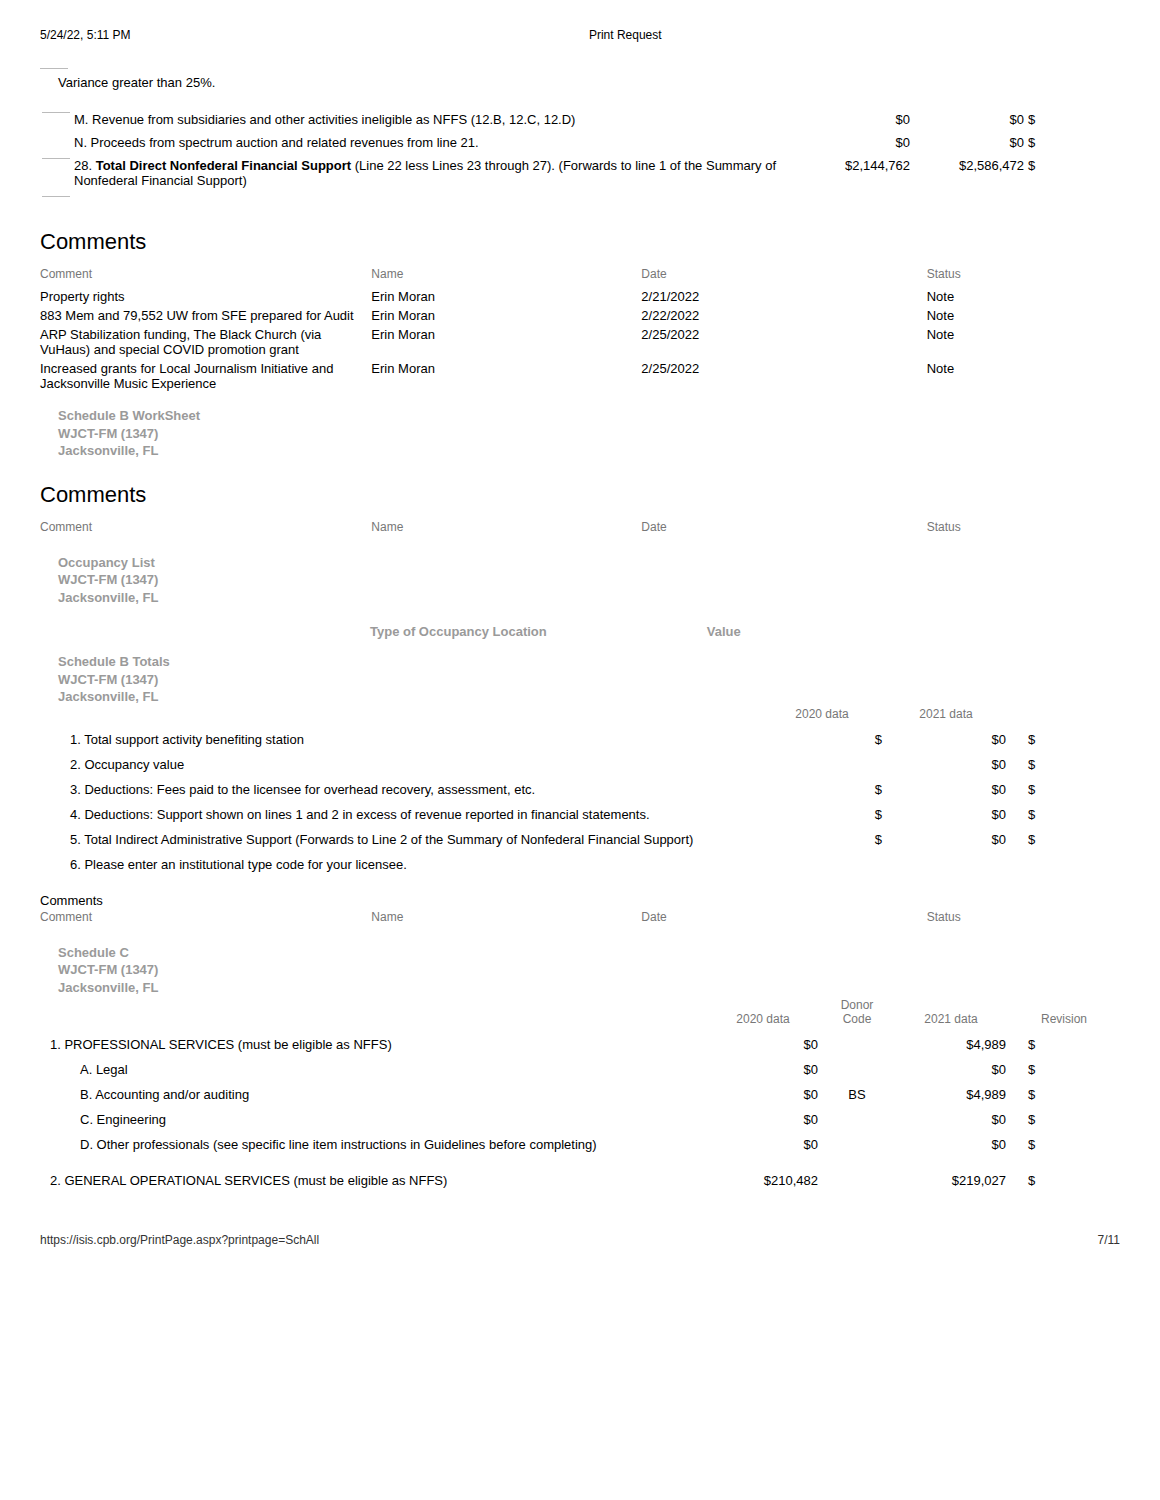5/24/22, 5:11 PM
Print Request
Variance greater than 25%.
| | M. Revenue from subsidiaries and other activities ineligible as NFFS (12.B, 12.C, 12.D) | $0 | $0 | $ |
| | N. Proceeds from spectrum auction and related revenues from line 21. | $0 | $0 | $ |
| | 28. Total Direct Nonfederal Financial Support (Line 22 less Lines 23 through 27). (Forwards to line 1 of the Summary of Nonfederal Financial Support) | $2,144,762 | $2,586,472 | $ |
Comments
| Comment | Name | Date | Status |
| --- | --- | --- | --- |
| Property rights | Erin Moran | 2/21/2022 | Note |
| 883 Mem and 79,552 UW from SFE prepared for Audit | Erin Moran | 2/22/2022 | Note |
| ARP Stabilization funding, The Black Church (via VuHaus) and special COVID promotion grant | Erin Moran | 2/25/2022 | Note |
| Increased grants for Local Journalism Initiative and Jacksonville Music Experience | Erin Moran | 2/25/2022 | Note |
Schedule B WorkSheet WJCT-FM (1347) Jacksonville, FL
Comments
| Comment | Name | Date | Status |
| --- | --- | --- | --- |
Occupancy List WJCT-FM (1347) Jacksonville, FL
Type of Occupancy Location Value
Schedule B Totals WJCT-FM (1347) Jacksonville, FL
| | 2020 data | 2021 data | |
| --- | --- | --- | --- |
| 1. Total support activity benefiting station | $ | $0 | $ |
| 2. Occupancy value | | $0 | $ |
| 3. Deductions: Fees paid to the licensee for overhead recovery, assessment, etc. | $ | $0 | $ |
| 4. Deductions: Support shown on lines 1 and 2 in excess of revenue reported in financial statements. | $ | $0 | $ |
| 5. Total Indirect Administrative Support (Forwards to Line 2 of the Summary of Nonfederal Financial Support) | $ | $0 | $ |
| 6. Please enter an institutional type code for your licensee. | | | |
Comments
| Comment | Name | Date | Status |
| --- | --- | --- | --- |
Schedule C WJCT-FM (1347) Jacksonville, FL
| | 2020 data | Donor Code | 2021 data | Revision |
| --- | --- | --- | --- | --- |
| 1. PROFESSIONAL SERVICES (must be eligible as NFFS) | $0 | | $4,989 | $ |
| A. Legal | $0 | | $0 | $ |
| B. Accounting and/or auditing | $0 | BS | $4,989 | $ |
| C. Engineering | $0 | | $0 | $ |
| D. Other professionals (see specific line item instructions in Guidelines before completing) | $0 | | $0 | $ |
| 2. GENERAL OPERATIONAL SERVICES (must be eligible as NFFS) | $210,482 | | $219,027 | $ |
https://isis.cpb.org/PrintPage.aspx?printpage=SchAll
7/11